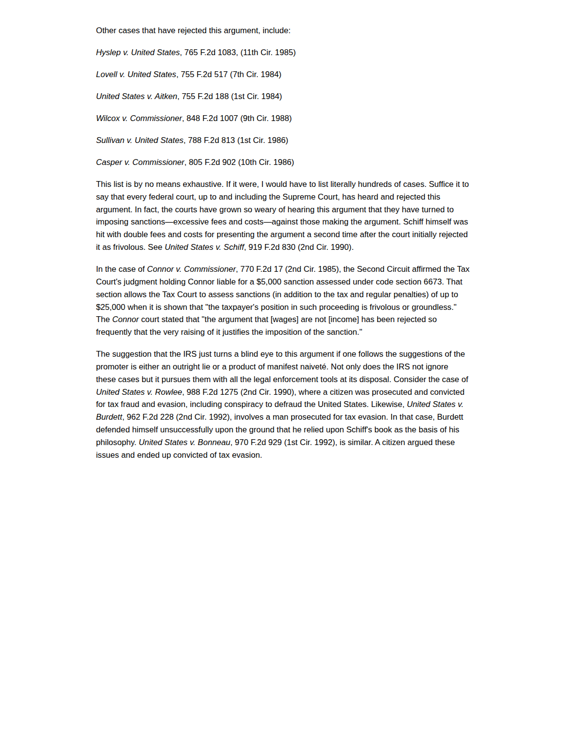Other cases that have rejected this argument, include:
Hyslep v. United States, 765 F.2d 1083, (11th Cir. 1985)
Lovell v. United States, 755 F.2d 517 (7th Cir. 1984)
United States v. Aitken, 755 F.2d 188 (1st Cir. 1984)
Wilcox v. Commissioner, 848 F.2d 1007 (9th Cir. 1988)
Sullivan v. United States, 788 F.2d 813 (1st Cir. 1986)
Casper v. Commissioner, 805 F.2d 902 (10th Cir. 1986)
This list is by no means exhaustive. If it were, I would have to list literally hundreds of cases. Suffice it to say that every federal court, up to and including the Supreme Court, has heard and rejected this argument. In fact, the courts have grown so weary of hearing this argument that they have turned to imposing sanctions—excessive fees and costs—against those making the argument. Schiff himself was hit with double fees and costs for presenting the argument a second time after the court initially rejected it as frivolous. See United States v. Schiff, 919 F.2d 830 (2nd Cir. 1990).
In the case of Connor v. Commissioner, 770 F.2d 17 (2nd Cir. 1985), the Second Circuit affirmed the Tax Court's judgment holding Connor liable for a $5,000 sanction assessed under code section 6673. That section allows the Tax Court to assess sanctions (in addition to the tax and regular penalties) of up to $25,000 when it is shown that "the taxpayer's position in such proceeding is frivolous or groundless." The Connor court stated that "the argument that [wages] are not [income] has been rejected so frequently that the very raising of it justifies the imposition of the sanction."
The suggestion that the IRS just turns a blind eye to this argument if one follows the suggestions of the promoter is either an outright lie or a product of manifest naiveté. Not only does the IRS not ignore these cases but it pursues them with all the legal enforcement tools at its disposal. Consider the case of United States v. Rowlee, 988 F.2d 1275 (2nd Cir. 1990), where a citizen was prosecuted and convicted for tax fraud and evasion, including conspiracy to defraud the United States. Likewise, United States v. Burdett, 962 F.2d 228 (2nd Cir. 1992), involves a man prosecuted for tax evasion. In that case, Burdett defended himself unsuccessfully upon the ground that he relied upon Schiff's book as the basis of his philosophy. United States v. Bonneau, 970 F.2d 929 (1st Cir. 1992), is similar. A citizen argued these issues and ended up convicted of tax evasion.